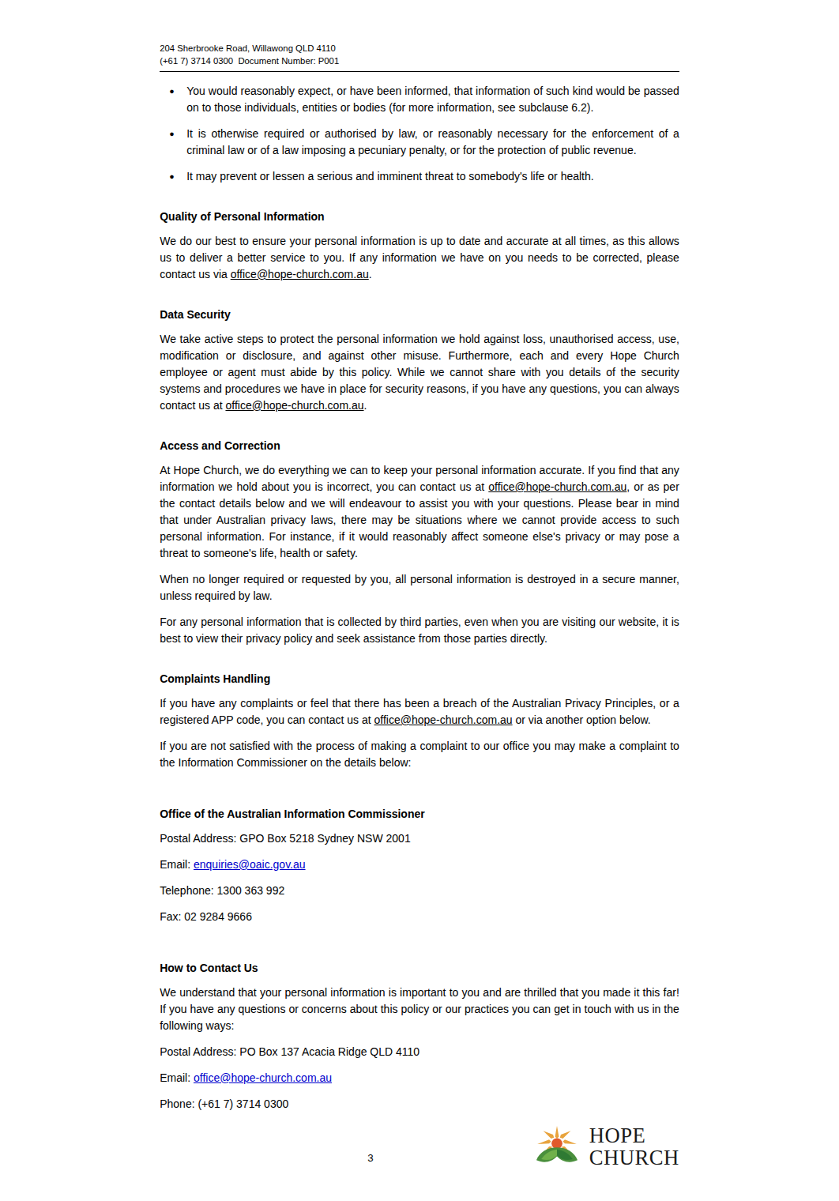204 Sherbrooke Road, Willawong QLD 4110
(+61 7) 3714 0300 Document Number: P001
You would reasonably expect, or have been informed, that information of such kind would be passed on to those individuals, entities or bodies (for more information, see subclause 6.2).
It is otherwise required or authorised by law, or reasonably necessary for the enforcement of a criminal law or of a law imposing a pecuniary penalty, or for the protection of public revenue.
It may prevent or lessen a serious and imminent threat to somebody's life or health.
Quality of Personal Information
We do our best to ensure your personal information is up to date and accurate at all times, as this allows us to deliver a better service to you. If any information we have on you needs to be corrected, please contact us via office@hope-church.com.au.
Data Security
We take active steps to protect the personal information we hold against loss, unauthorised access, use, modification or disclosure, and against other misuse. Furthermore, each and every Hope Church employee or agent must abide by this policy. While we cannot share with you details of the security systems and procedures we have in place for security reasons, if you have any questions, you can always contact us at office@hope-church.com.au.
Access and Correction
At Hope Church, we do everything we can to keep your personal information accurate. If you find that any information we hold about you is incorrect, you can contact us at office@hope-church.com.au, or as per the contact details below and we will endeavour to assist you with your questions. Please bear in mind that under Australian privacy laws, there may be situations where we cannot provide access to such personal information. For instance, if it would reasonably affect someone else's privacy or may pose a threat to someone's life, health or safety.
When no longer required or requested by you, all personal information is destroyed in a secure manner, unless required by law.
For any personal information that is collected by third parties, even when you are visiting our website, it is best to view their privacy policy and seek assistance from those parties directly.
Complaints Handling
If you have any complaints or feel that there has been a breach of the Australian Privacy Principles, or a registered APP code, you can contact us at office@hope-church.com.au or via another option below.
If you are not satisfied with the process of making a complaint to our office you may make a complaint to the Information Commissioner on the details below:
Office of the Australian Information Commissioner
Postal Address: GPO Box 5218 Sydney NSW 2001
Email: enquiries@oaic.gov.au
Telephone: 1300 363 992
Fax: 02 9284 9666
How to Contact Us
We understand that your personal information is important to you and are thrilled that you made it this far! If you have any questions or concerns about this policy or our practices you can get in touch with us in the following ways:
Postal Address: PO Box 137 Acacia Ridge QLD 4110
Email: office@hope-church.com.au
Phone: (+61 7) 3714 0300
3
HOPE CHURCH